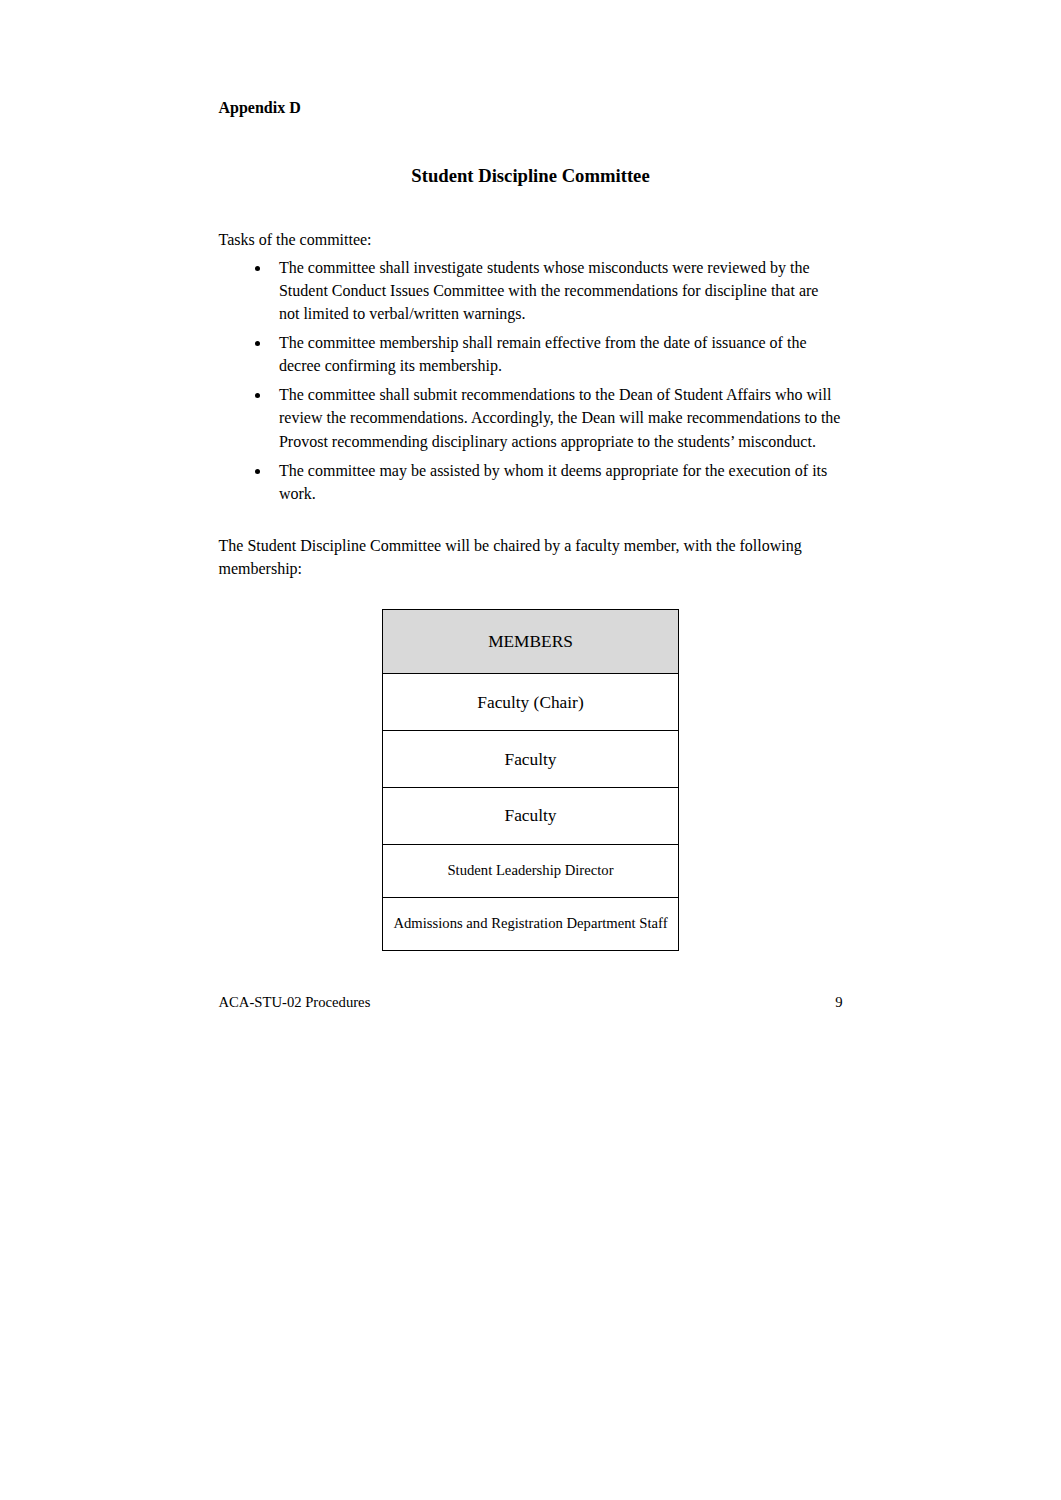Appendix D
Student Discipline Committee
Tasks of the committee:
The committee shall investigate students whose misconducts were reviewed by the Student Conduct Issues Committee with the recommendations for discipline that are not limited to verbal/written warnings.
The committee membership shall remain effective from the date of issuance of the decree confirming its membership.
The committee shall submit recommendations to the Dean of Student Affairs who will review the recommendations. Accordingly, the Dean will make recommendations to the Provost recommending disciplinary actions appropriate to the students’ misconduct.
The committee may be assisted by whom it deems appropriate for the execution of its work.
The Student Discipline Committee will be chaired by a faculty member, with the following membership:
| MEMBERS |
| --- |
| Faculty (Chair) |
| Faculty |
| Faculty |
| Student Leadership Director |
| Admissions and Registration Department Staff |
ACA-STU-02 Procedures 9